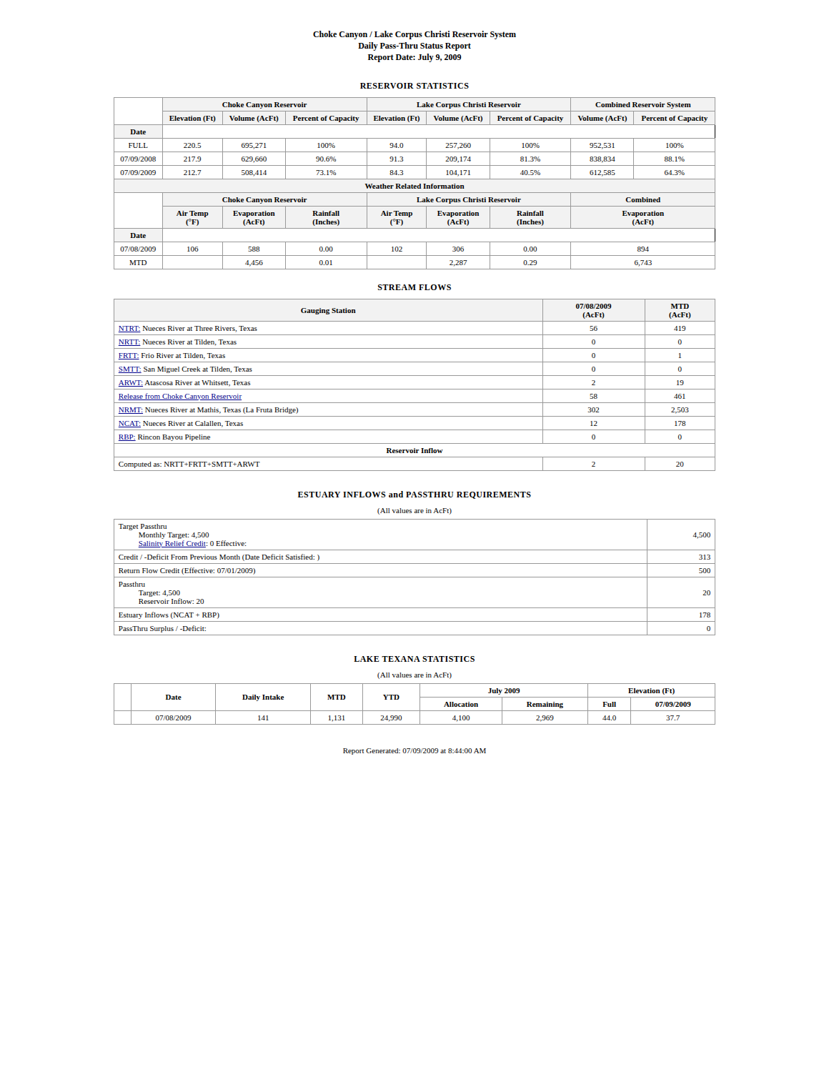Choke Canyon / Lake Corpus Christi Reservoir System
Daily Pass-Thru Status Report
Report Date: July 9, 2009
RESERVOIR STATISTICS
| | Choke Canyon Reservoir | Lake Corpus Christi Reservoir | Combined Reservoir System |
| --- | --- | --- | --- |
| Elevation (Ft) | Volume (AcFt) | Percent of Capacity | Elevation (Ft) | Volume (AcFt) | Percent of Capacity | Volume (AcFt) | Percent of Capacity |
| Date | |
| FULL | 220.5 | 695,271 | 100% | 94.0 | 257,260 | 100% | 952,531 | 100% |
| 07/09/2008 | 217.9 | 629,660 | 90.6% | 91.3 | 209,174 | 81.3% | 838,834 | 88.1% |
| 07/09/2009 | 212.7 | 508,414 | 73.1% | 84.3 | 104,171 | 40.5% | 612,585 | 64.3% |
| Weather Related Information |
| | Choke Canyon Reservoir | Lake Corpus Christi Reservoir | Combined |
| Air Temp (°F) | Evaporation (AcFt) | Rainfall (Inches) | Air Temp (°F) | Evaporation (AcFt) | Rainfall (Inches) | Evaporation (AcFt) |
| Date | |
| 07/08/2009 | 106 | 588 | 0.00 | 102 | 306 | 0.00 | 894 |
| MTD | | 4,456 | 0.01 | | 2,287 | 0.29 | 6,743 |
STREAM FLOWS
| Gauging Station | 07/08/2009 (AcFt) | MTD (AcFt) |
| --- | --- | --- |
| NTRT: Nueces River at Three Rivers, Texas | 56 | 419 |
| NRTT: Nueces River at Tilden, Texas | 0 | 0 |
| FRTT: Frio River at Tilden, Texas | 0 | 1 |
| SMTT: San Miguel Creek at Tilden, Texas | 0 | 0 |
| ARWT: Atascosa River at Whitsett, Texas | 2 | 19 |
| Release from Choke Canyon Reservoir | 58 | 461 |
| NRMT: Nueces River at Mathis, Texas (La Fruta Bridge) | 302 | 2,503 |
| NCAT: Nueces River at Calallen, Texas | 12 | 178 |
| RBP: Rincon Bayou Pipeline | 0 | 0 |
| Reservoir Inflow |
| Computed as: NRTT+FRTT+SMTT+ARWT | 2 | 20 |
ESTUARY INFLOWS and PASSTHRU REQUIREMENTS
(All values are in AcFt)
| Target Passthru Monthly Target: 4,500 Salinity Relief Credit : 0 Effective: | 4,500 |
| Credit / -Deficit From Previous Month (Date Deficit Satisfied: ) | 313 |
| Return Flow Credit (Effective: 07/01/2009) | 500 |
| Passthru Target: 4,500 Reservoir Inflow: 20 | 20 |
| Estuary Inflows (NCAT + RBP) | 178 |
| PassThru Surplus / -Deficit: | 0 |
LAKE TEXANA STATISTICS
(All values are in AcFt)
| | Date | Daily Intake | MTD | YTD | July 2009 | Elevation (Ft) |
| --- | --- | --- | --- | --- | --- | --- |
| Allocation | Remaining | Full | 07/09/2009 |
| | 07/08/2009 | 141 | 1,131 | 24,990 | 4,100 | 2,969 | 44.0 | 37.7 |
Report Generated: 07/09/2009 at 8:44:00 AM